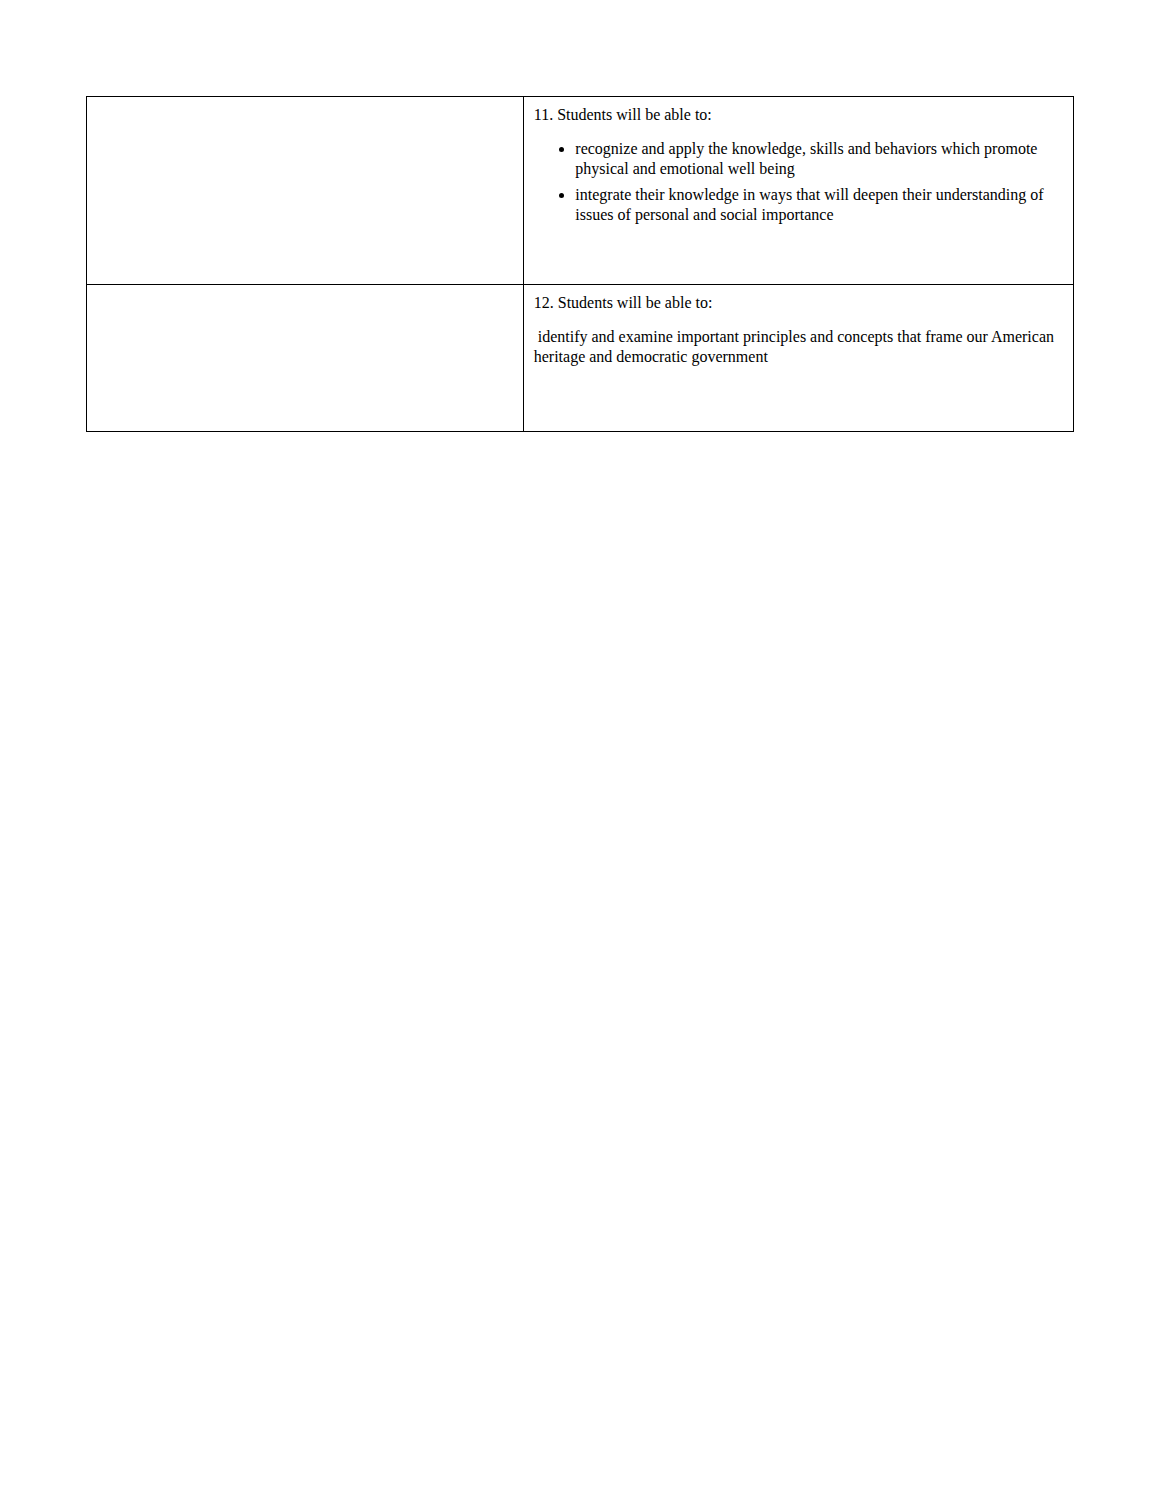| | 11. Students will be able to: recognize and apply the knowledge, skills and behaviors which promote physical and emotional well being integrate their knowledge in ways that will deepen their understanding of issues of personal and social importance |
| | 12. Students will be able to: identify and examine important principles and concepts that frame our American heritage and democratic government |